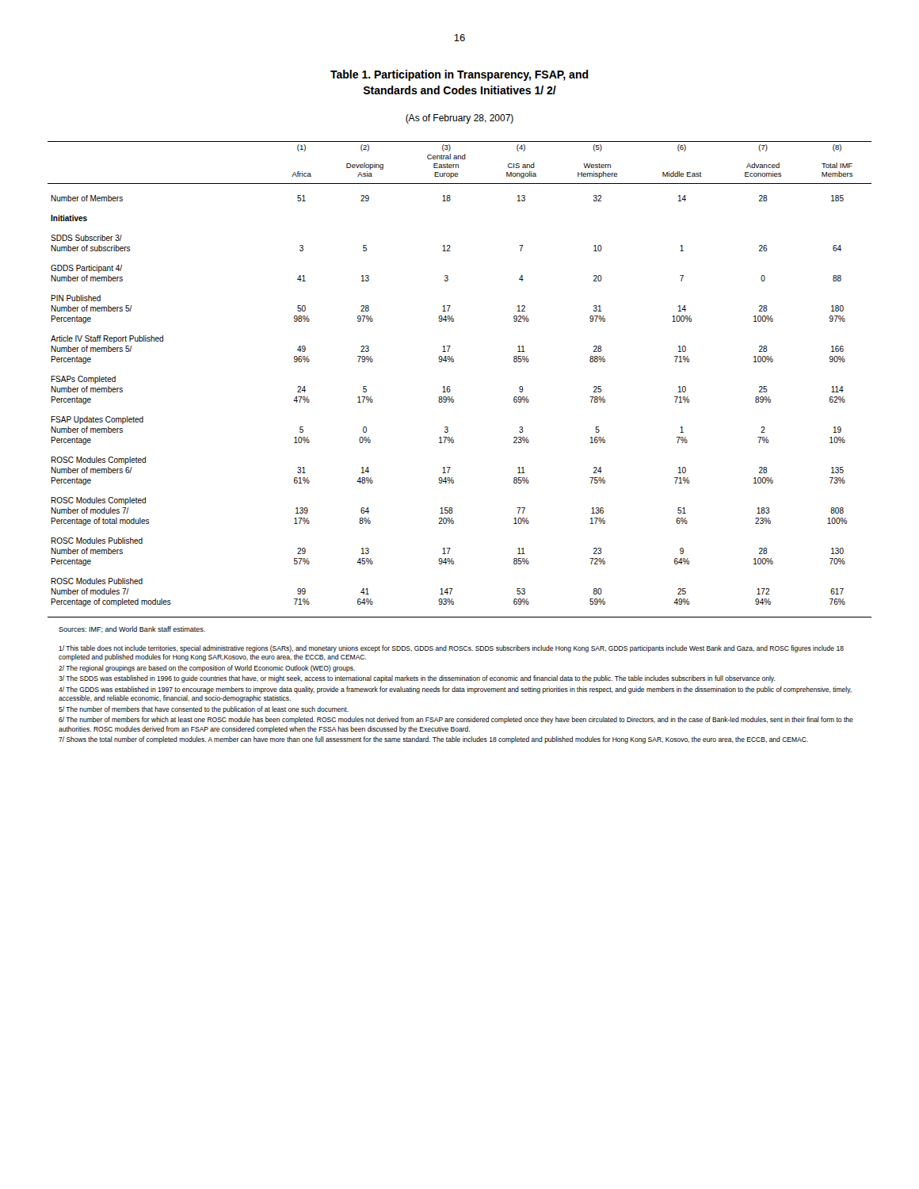16
Table 1. Participation in Transparency, FSAP, and
Standards and Codes Initiatives 1/ 2/
(As of February 28, 2007)
| | (1) | (2) | (3) | (4) | (5) | (6) | (7) | (8) |
| | Africa | Developing Asia | Central and Eastern Europe | CIS and Mongolia | Western Hemisphere | Middle East | Advanced Economies | Total IMF Members |
| Number of Members | 51 | 29 | 18 | 13 | 32 | 14 | 28 | 185 |
| Initiatives | |
| SDDS Subscriber 3/ | |
| Number of subscribers | 3 | 5 | 12 | 7 | 10 | 1 | 26 | 64 |
| GDDS Participant 4/ | |
| Number of members | 41 | 13 | 3 | 4 | 20 | 7 | 0 | 88 |
| PIN Published | |
| Number of members 5/ | 50 | 28 | 17 | 12 | 31 | 14 | 28 | 180 |
| Percentage | 98% | 97% | 94% | 92% | 97% | 100% | 100% | 97% |
| Article IV Staff Report Published | |
| Number of members 5/ | 49 | 23 | 17 | 11 | 28 | 10 | 28 | 166 |
| Percentage | 96% | 79% | 94% | 85% | 88% | 71% | 100% | 90% |
| FSAPs Completed | |
| Number of members | 24 | 5 | 16 | 9 | 25 | 10 | 25 | 114 |
| Percentage | 47% | 17% | 89% | 69% | 78% | 71% | 89% | 62% |
| FSAP Updates Completed | |
| Number of members | 5 | 0 | 3 | 3 | 5 | 1 | 2 | 19 |
| Percentage | 10% | 0% | 17% | 23% | 16% | 7% | 7% | 10% |
| ROSC Modules Completed | |
| Number of members 6/ | 31 | 14 | 17 | 11 | 24 | 10 | 28 | 135 |
| Percentage | 61% | 48% | 94% | 85% | 75% | 71% | 100% | 73% |
| ROSC Modules Completed | |
| Number of modules 7/ | 139 | 64 | 158 | 77 | 136 | 51 | 183 | 808 |
| Percentage of total modules | 17% | 8% | 20% | 10% | 17% | 6% | 23% | 100% |
| ROSC Modules Published | |
| Number of members | 29 | 13 | 17 | 11 | 23 | 9 | 28 | 130 |
| Percentage | 57% | 45% | 94% | 85% | 72% | 64% | 100% | 70% |
| ROSC Modules Published | |
| Number of modules 7/ | 99 | 41 | 147 | 53 | 80 | 25 | 172 | 617 |
| Percentage of completed modules | 71% | 64% | 93% | 69% | 59% | 49% | 94% | 76% |
Sources: IMF; and World Bank staff estimates.
1/ This table does not include territories, special administrative regions (SARs), and monetary unions except for SDDS, GDDS and ROSCs. SDDS subscribers include Hong Kong SAR, GDDS participants include West Bank and Gaza, and ROSC figures include 18 completed and published modules for Hong Kong SAR,Kosovo, the euro area, the ECCB, and CEMAC.
2/ The regional groupings are based on the composition of World Economic Outlook (WEO) groups.
3/ The SDDS was established in 1996 to guide countries that have, or might seek, access to international capital markets in the dissemination of economic and financial data to the public. The table includes subscribers in full observance only.
4/ The GDDS was established in 1997 to encourage members to improve data quality, provide a framework for evaluating needs for data improvement and setting priorities in this respect, and guide members in the dissemination to the public of comprehensive, timely, accessible, and reliable economic, financial, and socio-demographic statistics.
5/ The number of members that have consented to the publication of at least one such document.
6/ The number of members for which at least one ROSC module has been completed. ROSC modules not derived from an FSAP are considered completed once they have been circulated to Directors, and in the case of Bank-led modules, sent in their final form to the authorities. ROSC modules derived from an FSAP are considered completed when the FSSA has been discussed by the Executive Board.
7/ Shows the total number of completed modules. A member can have more than one full assessment for the same standard. The table includes 18 completed and published modules for Hong Kong SAR, Kosovo, the euro area, the ECCB, and CEMAC.